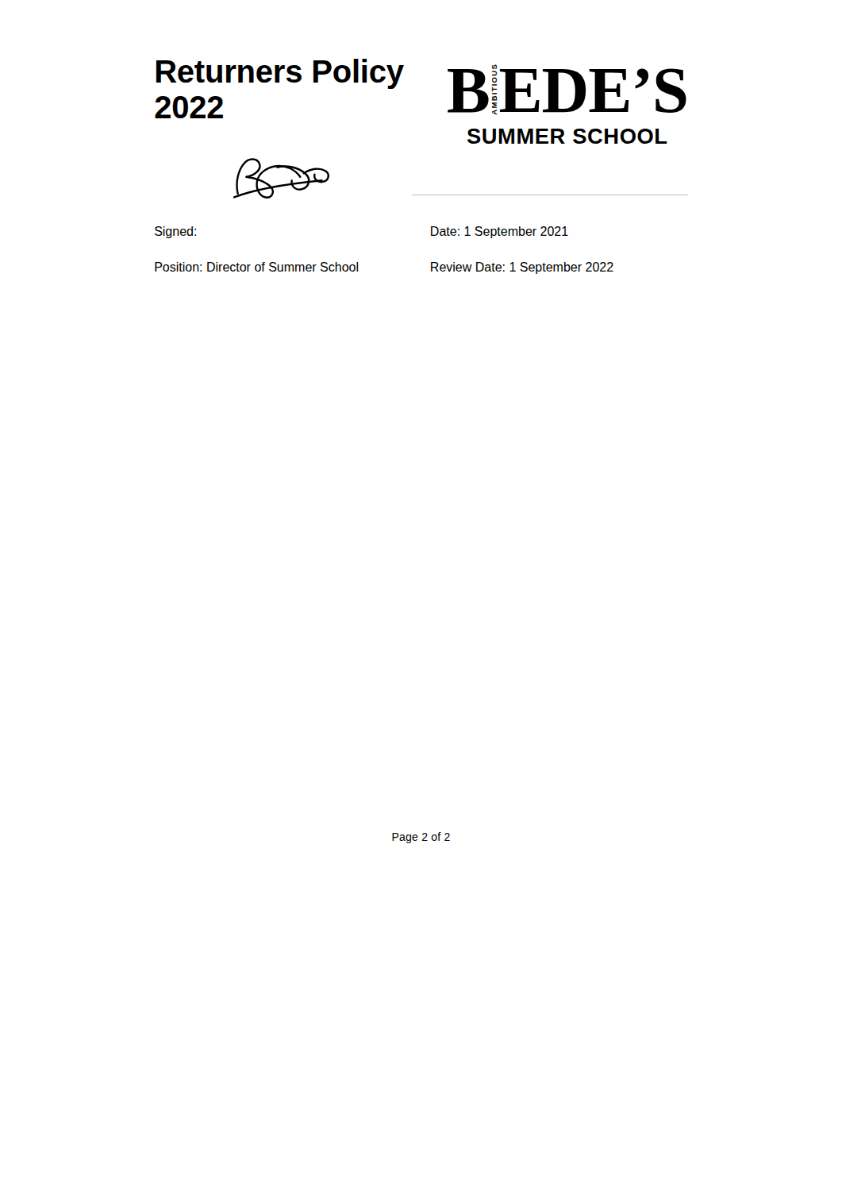Returners Policy 2022
B AMBITIOUS EDE’S
SUMMER SCHOOL
Signed:
Date: 1 September 2021
Position: Director of Summer School
Review Date: 1 September 2022
Page 2 of 2